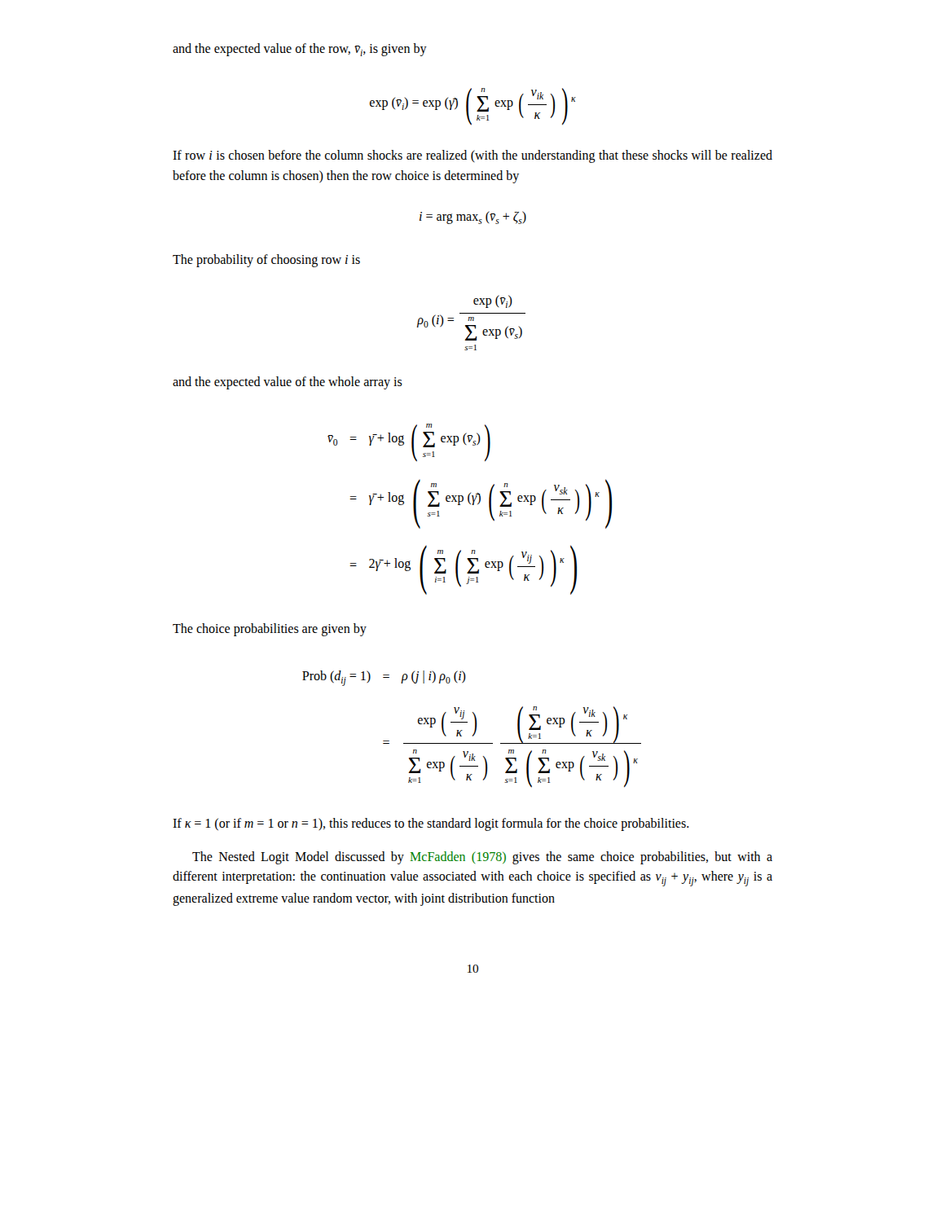and the expected value of the row, v̄i, is given by
exp (v̄i) = exp (γ̄) (nΣk=1 exp (vik κ))κ
If row i is chosen before the column shocks are realized (with the understanding that these shocks will be realized before the column is chosen) then the row choice is determined by
i = arg maxs (v̄s + ζs)
The probability of choosing row i is
ρ0 (i) = exp (v̄i) mΣs=1 exp (v̄s)
and the expected value of the whole array is
| v̄ 0 | = | γ̄ + log ( m Σ s =1 exp ( v̄ s ) ) |
| | = | γ̄ + log ( m Σ s =1 exp ( γ̄ ) ( n Σ k =1 exp ( v sk κ ) ) κ ) |
| | = | 2 γ̄ + log ( m Σ i =1 ( n Σ j =1 exp ( v ij κ ) ) κ ) |
The choice probabilities are given by
| Prob ( d ij = 1) | = | ρ ( j / i ) ρ 0 ( i ) |
| | = | exp ( v ij κ ) n Σ k =1 exp ( v ik κ ) ( n Σ k =1 exp ( v ik κ ) ) κ m Σ s =1 ( n Σ k =1 exp ( v sk κ ) ) κ |
If κ = 1 (or if m = 1 or n = 1), this reduces to the standard logit formula for the choice probabilities.
The Nested Logit Model discussed by McFadden (1978) gives the same choice probabilities, but with a different interpretation: the continuation value associated with each choice is specified as vij + yij, where yij is a generalized extreme value random vector, with joint distribution function
10